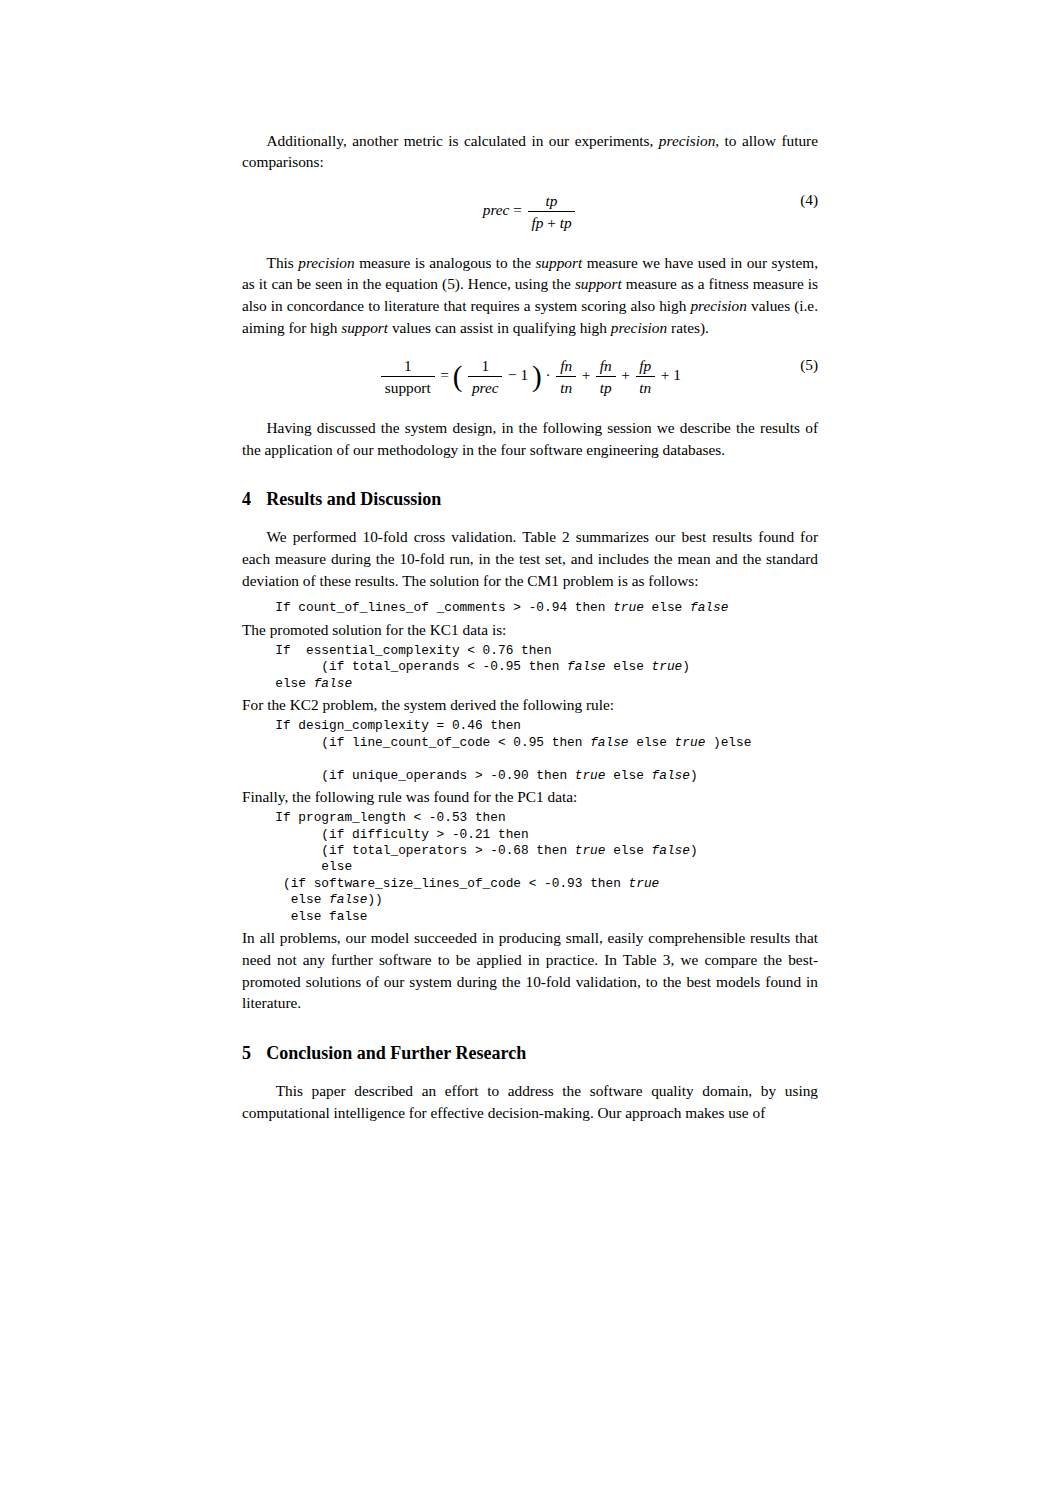Additionally, another metric is calculated in our experiments, precision, to allow future comparisons:
prec = tp fp + tp
(4)
This precision measure is analogous to the support measure we have used in our system, as it can be seen in the equation (5). Hence, using the support measure as a fitness measure is also in concordance to literature that requires a system scoring also high precision values (i.e. aiming for high support values can assist in qualifying high precision rates).
1 support = ( 1 prec − 1 ) · fn tn + fn tp + fp tn + 1
(5)
Having discussed the system design, in the following session we describe the results of the application of our methodology in the four software engineering databases.
4 Results and Discussion
We performed 10-fold cross validation. Table 2 summarizes our best results found for each measure during the 10-fold run, in the test set, and includes the mean and the standard deviation of these results. The solution for the CM1 problem is as follows:
If count_of_lines_of _comments > -0.94 then true else false
The promoted solution for the KC1 data is:
If  essential_complexity < 0.76 then
      (if total_operands < -0.95 then false else true)
else false
For the KC2 problem, the system derived the following rule:
If design_complexity = 0.46 then
      (if line_count_of_code < 0.95 then false else true )else

      (if unique_operands > -0.90 then true else false)
Finally, the following rule was found for the PC1 data:
If program_length < -0.53 then
      (if difficulty > -0.21 then
      (if total_operators > -0.68 then true else false)
      else
 (if software_size_lines_of_code < -0.93 then true
  else false))
  else false
In all problems, our model succeeded in producing small, easily comprehensible results that need not any further software to be applied in practice. In Table 3, we compare the best-promoted solutions of our system during the 10-fold validation, to the best models found in literature.
5 Conclusion and Further Research
This paper described an effort to address the software quality domain, by using computational intelligence for effective decision-making. Our approach makes use of